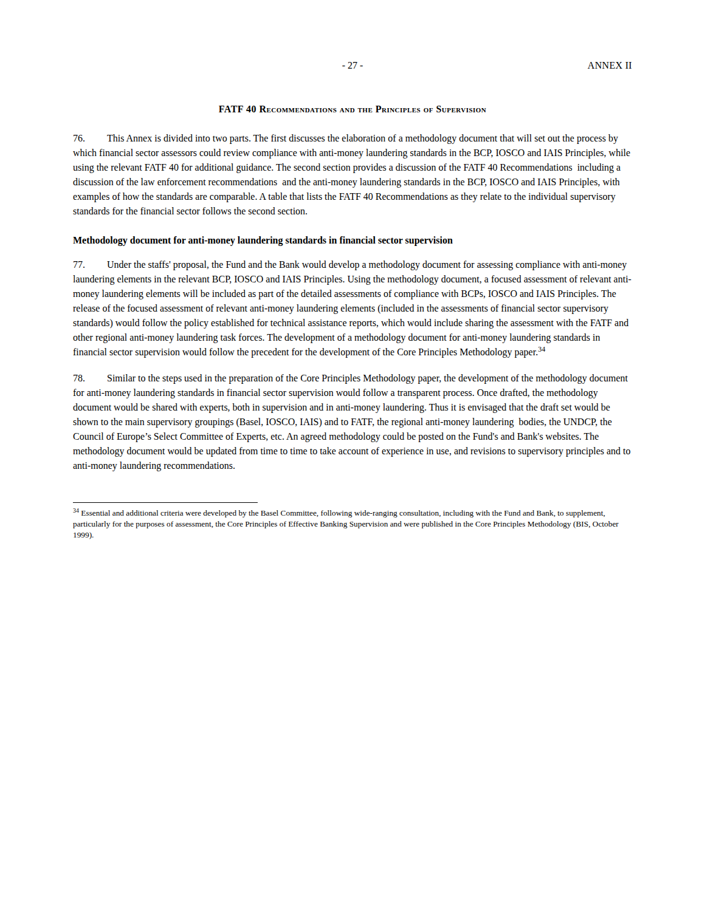- 27 - ANNEX II
FATF 40 Recommendations and the Principles of Supervision
76. This Annex is divided into two parts. The first discusses the elaboration of a methodology document that will set out the process by which financial sector assessors could review compliance with anti-money laundering standards in the BCP, IOSCO and IAIS Principles, while using the relevant FATF 40 for additional guidance. The second section provides a discussion of the FATF 40 Recommendations including a discussion of the law enforcement recommendations and the anti-money laundering standards in the BCP, IOSCO and IAIS Principles, with examples of how the standards are comparable. A table that lists the FATF 40 Recommendations as they relate to the individual supervisory standards for the financial sector follows the second section.
Methodology document for anti-money laundering standards in financial sector supervision
77. Under the staffs' proposal, the Fund and the Bank would develop a methodology document for assessing compliance with anti-money laundering elements in the relevant BCP, IOSCO and IAIS Principles. Using the methodology document, a focused assessment of relevant anti-money laundering elements will be included as part of the detailed assessments of compliance with BCPs, IOSCO and IAIS Principles. The release of the focused assessment of relevant anti-money laundering elements (included in the assessments of financial sector supervisory standards) would follow the policy established for technical assistance reports, which would include sharing the assessment with the FATF and other regional anti-money laundering task forces. The development of a methodology document for anti-money laundering standards in financial sector supervision would follow the precedent for the development of the Core Principles Methodology paper.34
78. Similar to the steps used in the preparation of the Core Principles Methodology paper, the development of the methodology document for anti-money laundering standards in financial sector supervision would follow a transparent process. Once drafted, the methodology document would be shared with experts, both in supervision and in anti-money laundering. Thus it is envisaged that the draft set would be shown to the main supervisory groupings (Basel, IOSCO, IAIS) and to FATF, the regional anti-money laundering bodies, the UNDCP, the Council of Europe’s Select Committee of Experts, etc. An agreed methodology could be posted on the Fund's and Bank's websites. The methodology document would be updated from time to time to take account of experience in use, and revisions to supervisory principles and to anti-money laundering recommendations.
34 Essential and additional criteria were developed by the Basel Committee, following wide-ranging consultation, including with the Fund and Bank, to supplement, particularly for the purposes of assessment, the Core Principles of Effective Banking Supervision and were published in the Core Principles Methodology (BIS, October 1999).